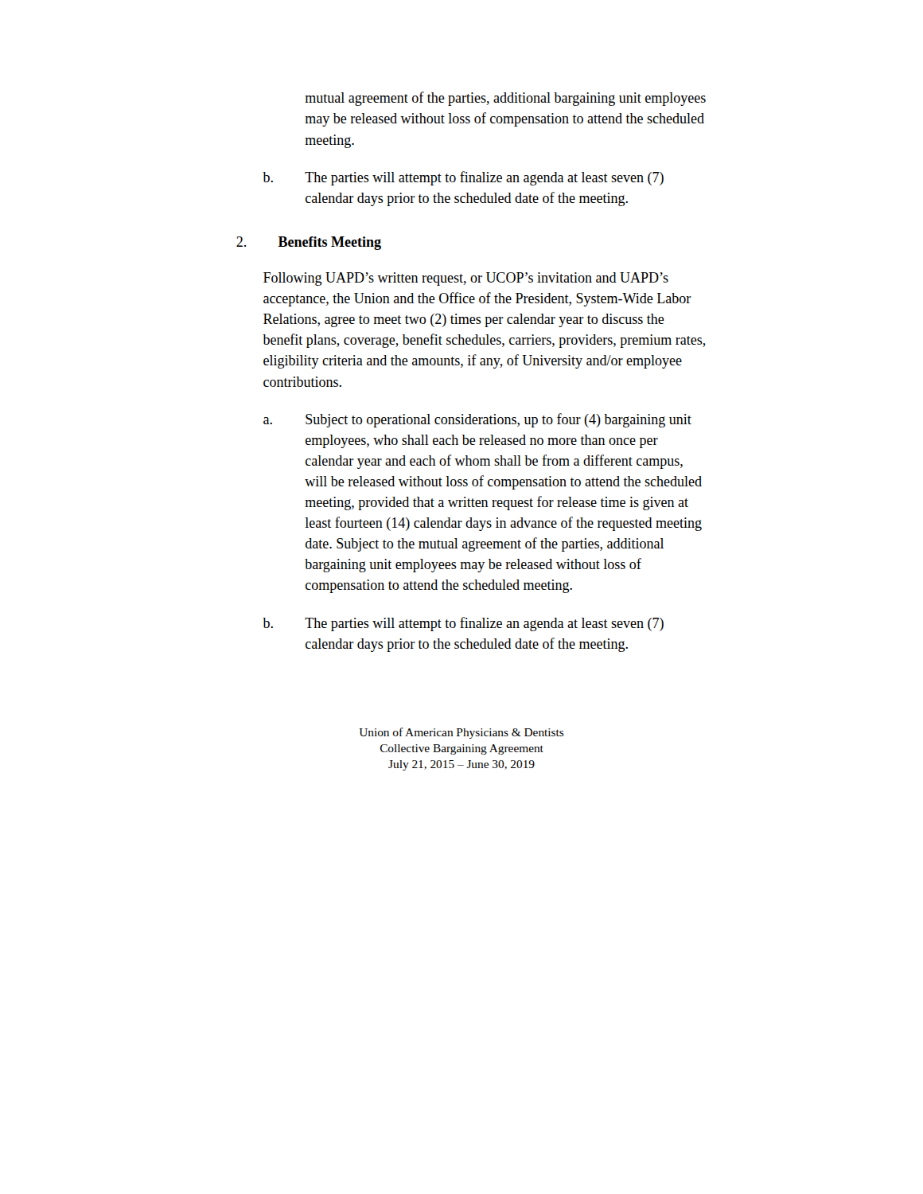mutual agreement of the parties, additional bargaining unit employees may be released without loss of compensation to attend the scheduled meeting.
b.
The parties will attempt to finalize an agenda at least seven (7) calendar days prior to the scheduled date of the meeting.
2.
Benefits Meeting
Following UAPD’s written request, or UCOP’s invitation and UAPD’s acceptance, the Union and the Office of the President, System-Wide Labor Relations, agree to meet two (2) times per calendar year to discuss the benefit plans, coverage, benefit schedules, carriers, providers, premium rates, eligibility criteria and the amounts, if any, of University and/or employee contributions.
a.
Subject to operational considerations, up to four (4) bargaining unit employees, who shall each be released no more than once per calendar year and each of whom shall be from a different campus, will be released without loss of compensation to attend the scheduled meeting, provided that a written request for release time is given at least fourteen (14) calendar days in advance of the requested meeting date. Subject to the mutual agreement of the parties, additional bargaining unit employees may be released without loss of compensation to attend the scheduled meeting.
b.
The parties will attempt to finalize an agenda at least seven (7) calendar days prior to the scheduled date of the meeting.
Union of American Physicians & Dentists
Collective Bargaining Agreement
July 21, 2015 – June 30, 2019